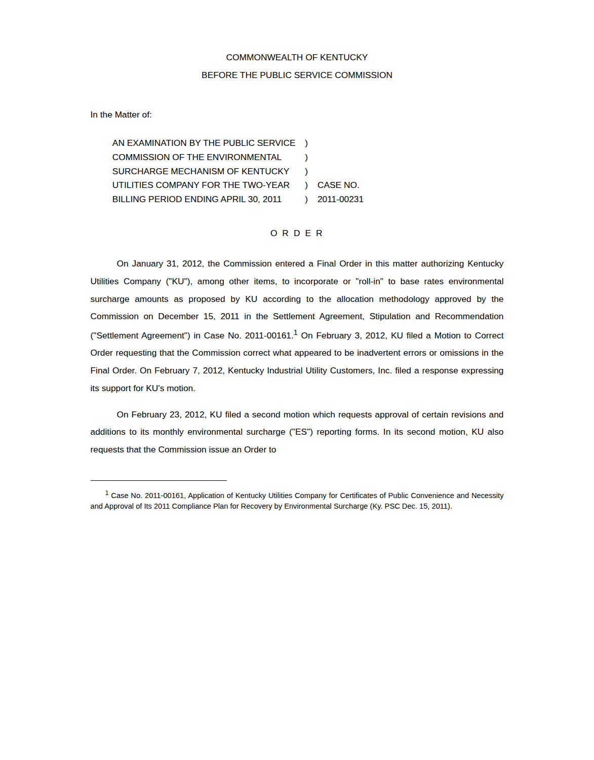COMMONWEALTH OF KENTUCKY
BEFORE THE PUBLIC SERVICE COMMISSION
In the Matter of:
| AN EXAMINATION BY THE PUBLIC SERVICE | ) | |
| COMMISSION OF THE ENVIRONMENTAL | ) | |
| SURCHARGE MECHANISM OF KENTUCKY | ) | |
| UTILITIES COMPANY FOR THE TWO-YEAR | ) | CASE NO. |
| BILLING PERIOD ENDING APRIL 30, 2011 | ) | 2011-00231 |
O R D E R
On January 31, 2012, the Commission entered a Final Order in this matter authorizing Kentucky Utilities Company ("KU"), among other items, to incorporate or "roll-in" to base rates environmental surcharge amounts as proposed by KU according to the allocation methodology approved by the Commission on December 15, 2011 in the Settlement Agreement, Stipulation and Recommendation ("Settlement Agreement") in Case No. 2011-00161.1 On February 3, 2012, KU filed a Motion to Correct Order requesting that the Commission correct what appeared to be inadvertent errors or omissions in the Final Order. On February 7, 2012, Kentucky Industrial Utility Customers, Inc. filed a response expressing its support for KU's motion.
On February 23, 2012, KU filed a second motion which requests approval of certain revisions and additions to its monthly environmental surcharge ("ES") reporting forms. In its second motion, KU also requests that the Commission issue an Order to
1 Case No. 2011-00161, Application of Kentucky Utilities Company for Certificates of Public Convenience and Necessity and Approval of Its 2011 Compliance Plan for Recovery by Environmental Surcharge (Ky. PSC Dec. 15, 2011).